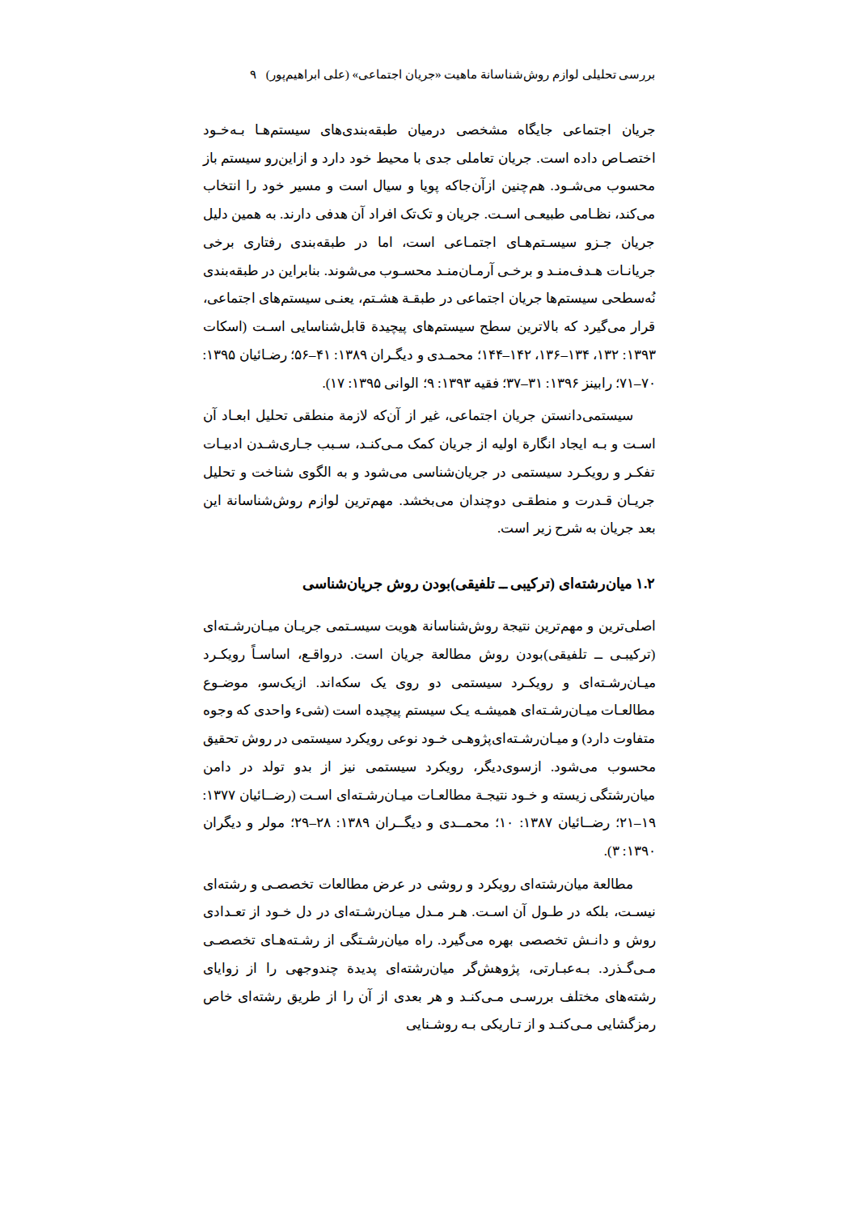بررسی تحلیلی لوازم روش‌شناسانة ماهیت «جریان اجتماعی» (علی ابراهیم‌پور) ۹
جریان اجتماعی جایگاه مشخصی درمیان طبقه‌بندی‌های سیستم‌هـا بـه‌خـود اختصـاص داده است. جریان تعاملی جدی با محیط خود دارد و ازاین‌رو سیستم باز محسوب می‌شـود. هم‌چنین ازآن‌جاکه پویا و سیال است و مسیر خود را انتخاب می‌کند، نظـامی طبیعـی اسـت. جریان و تک‌تک افراد آن هدفی دارند. به همین دلیل جریان جـزو سیسـتم‌هـای اجتمـاعی است، اما در طبقه‌بندی رفتاری برخی جریانـات هـدف‌منـد و برخـی آرمـان‌منـد محسـوب می‌شوند. بنابراین در طبقه‌بندی نُه‌سطحی سیستم‌ها جریان اجتماعی در طبقـة هشـتم، یعنـی سیستم‌های اجتماعی، قرار می‌گیرد که بالاترین سطح سیستم‌های پیچیدة قابل‌شناسایی اسـت (اسکات ۱۳۹۳: ۱۳۲، ۱۳۴–۱۳۶، ۱۴۲–۱۴۴؛ محمـدی و دیگـران ۱۳۸۹: ۴۱–۵۶؛ رضـائیان ۱۳۹۵: ۷۰–۷۱؛ رابینز ۱۳۹۶: ۳۱–۳۷؛ فقیه ۱۳۹۳: ۹؛ الوانی ۱۳۹۵: ۱۷).
سیستمی‌دانستن جریان اجتماعی، غیر از آن‌که لازمة منطقی تحلیل ابعـاد آن اسـت و بـه ایجاد انگارة اولیه از جریان کمک مـی‌کنـد، سـبب جـاری‌شـدن ادبیـات تفکـر و رویکـرد سیستمی در جریان‌شناسی می‌شود و به الگوی شناخت و تحلیل جریـان قـدرت و منطقـی دوچندان می‌بخشد. مهم‌ترین لوازم روش‌شناسانة این بعد جریان به شرح زیر است.
۱.۲ میان‌رشته‌ای (ترکیبی ــ تلفیقی)بودن روش جریان‌شناسی
اصلی‌ترین و مهم‌ترین نتیجة روش‌شناسانة هویت سیسـتمی جریـان میـان‌رشـته‌ای (ترکیبـی ــ تلفیقی)بودن روش مطالعة جریان است. درواقـع، اساسـاً رویکـرد میـان‌رشـته‌ای و رویکـرد سیستمی دو روی یک سکه‌اند. ازیک‌سو، موضـوع مطالعـات میـان‌رشـته‌ای همیشـه یـک سیستم پیچیده است (شیء واحدی که وجوه متفاوت دارد) و میـان‌رشـته‌ای‌پژوهـی خـود نوعی رویکرد سیستمی در روش تحقیق محسوب می‌شود. ازسوی‌دیگر، رویکرد سیستمی نیز از بدو تولد در دامن میان‌رشتگی زیسته و خـود نتیجـة مطالعـات میـان‌رشـته‌ای اسـت (رضــائیان ۱۳۷۷: ۱۹–۲۱؛ رضــائیان ۱۳۸۷: ۱۰؛ محمــدی و دیگــران ۱۳۸۹: ۲۸–۲۹؛ مولر و دیگران ۱۳۹۰: ۳).
مطالعة میان‌رشته‌ای رویکرد و روشی در عرض مطالعات تخصصـی و رشته‌ای نیسـت، بلکه در طـول آن اسـت. هـر مـدل میـان‌رشـته‌ای در دل خـود از تعـدادی روش و دانـش تخصصی بهره می‌گیرد. راه میان‌رشـتگی از رشـته‌هـای تخصصـی مـی‌گـذرد. بـه‌عبـارتی، پژوهش‌گر میان‌رشته‌ای پدیدة چندوجهی را از زوایای رشته‌های مختلف بررسـی مـی‌کنـد و هر بعدی از آن را از طریق رشته‌ای خاص رمزگشایی مـی‌کنـد و از تـاریکی بـه روشـنایی